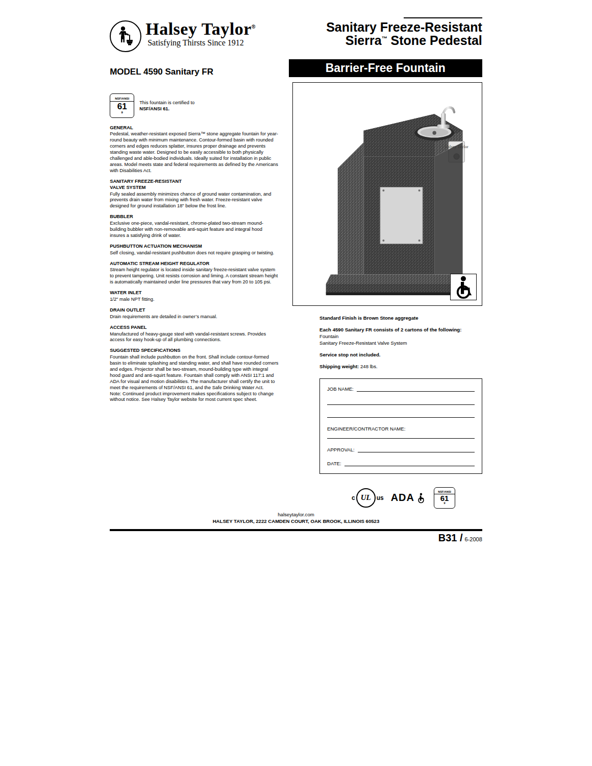Halsey Taylor®
Satisfying Thirsts Since 1912
Sanitary Freeze-Resistant
Sierra™ Stone Pedestal
MODEL 4590 Sanitary FR
Barrier-Free Fountain
NSF/ANSI
61
9
This fountain is certified to
NSF/ANSI 61.
General
Pedestal, weather-resistant exposed Sierra™ stone aggregate fountain for year-round beauty with minimum maintenance. Contour-formed basin with rounded corners and edges reduces splatter, insures proper drainage and prevents standing waste water. Designed to be easily accessible to both physically challenged and able-bodied individuals. Ideally suited for installation in public areas. Model meets state and federal requirements as defined by the Americans with Disabilities Act.
Sanitary Freeze-Resistant
Valve System
Fully sealed assembly minimizes chance of ground water contamination, and prevents drain water from mixing with fresh water. Freeze-resistant valve designed for ground installation 18" below the frost line.
Bubbler
Exclusive one-piece, vandal-resistant, chrome-plated two-stream mound-building bubbler with non-removable anti-squirt feature and integral hood insures a satisfying drink of water.
Pushbutton Actuation Mechanism
Self closing, vandal-resistant pushbutton does not require grasping or twisting.
Automatic Stream Height Regulator
Stream height regulator is located inside sanitary freeze-resistant valve system to prevent tampering. Unit resists corrosion and liming. A constant stream height is automatically maintained under line pressures that vary from 20 to 105 psi.
Water Inlet
1/2" male NPT fitting.
Drain Outlet
Drain requirements are detailed in owner’s manual.
Access Panel
Manufactured of heavy-gauge steel with vandal-resistant screws. Provides access for easy hook-up of all plumbing connections.
Suggested Specifications
Fountain shall include pushbutton on the front. Shall include contour-formed basin to eliminate splashing and standing water, and shall have rounded corners and edges. Projector shall be two-stream, mound-building type with integral hood guard and anti-squirt feature. Fountain shall comply with ANSI 117:1 and ADA for visual and motion disabilities. The manufacturer shall certify the unit to meet the requirements of NSF/ANSI 61, and the Safe Drinking Water Act.
Note: Continued product improvement makes specifications subject to change without notice. See Halsey Taylor website for most current spec sheet.
Halsey Taylor
Standard Finish is Brown Stone aggregate
Each 4590 Sanitary FR consists of 2 cartons of the following:
Fountain
Sanitary Freeze-Resistant Valve System
Service stop not included.
Shipping weight: 248 lbs.
JOB NAME:
ENGINEER/CONTRACTOR NAME:
APPROVAL:
DATE:
c UL us
ADA
NSF/ANSI
61
9
halseytaylor.com
HALSEY TAYLOR, 2222 CAMDEN COURT, OAK BROOK, ILLINOIS 60523
B31 /6-2008